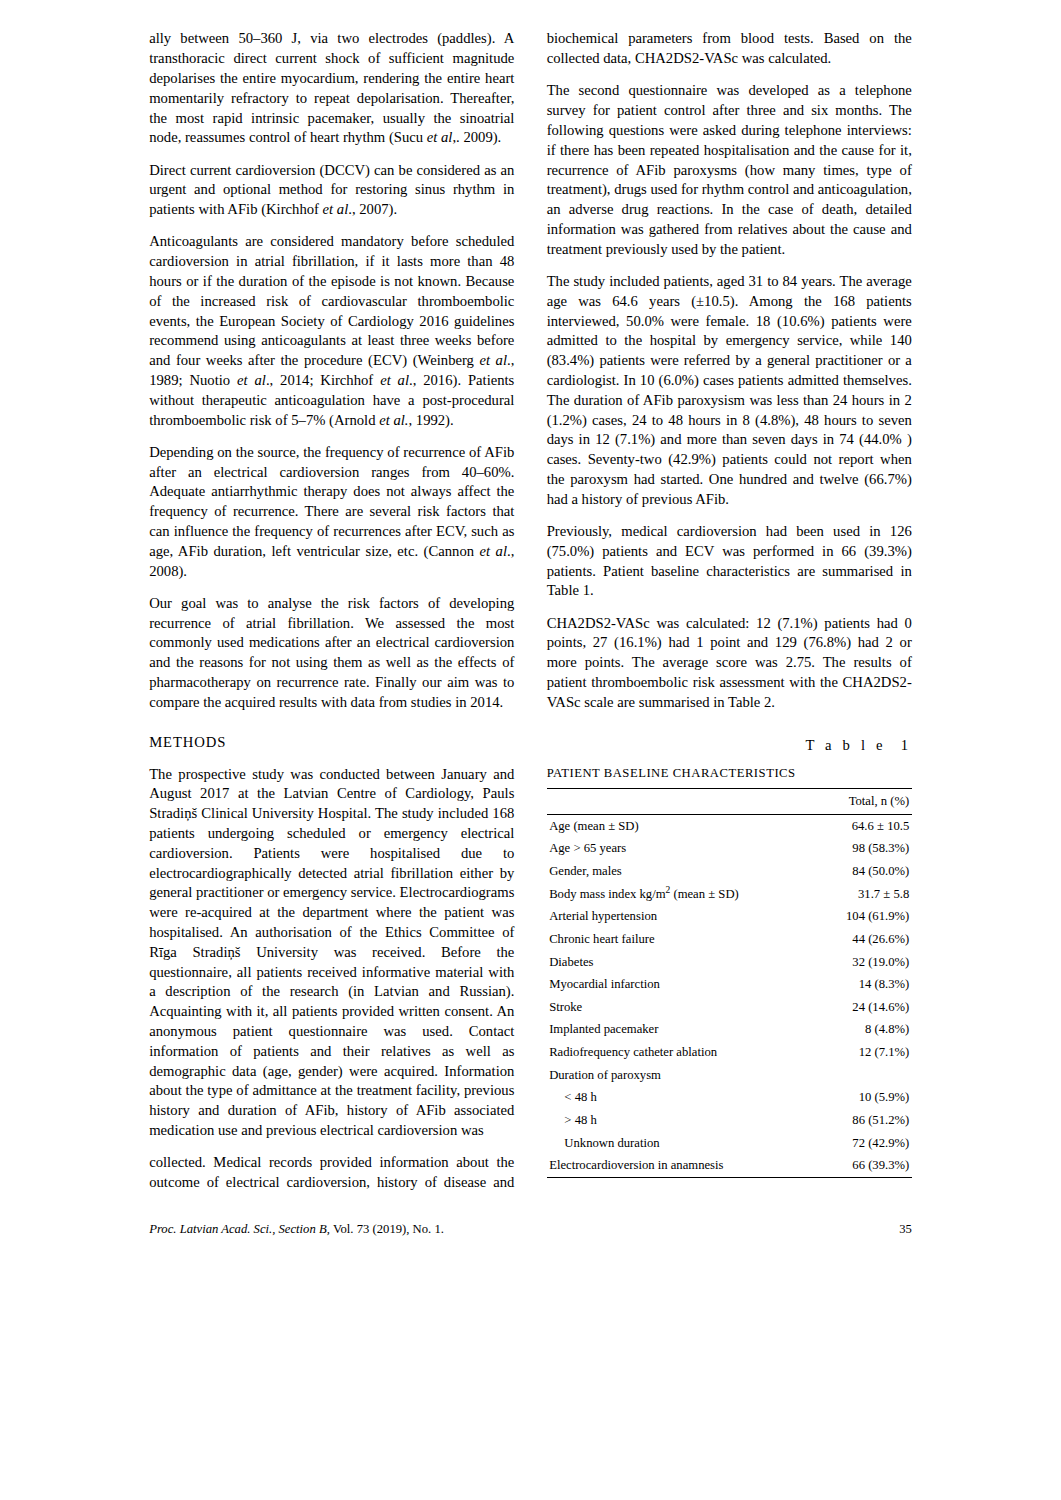ally between 50–360 J, via two electrodes (paddles). A transthoracic direct current shock of sufficient magnitude depolarises the entire myocardium, rendering the entire heart momentarily refractory to repeat depolarisation. Thereafter, the most rapid intrinsic pacemaker, usually the sinoatrial node, reassumes control of heart rhythm (Sucu et al,. 2009).
Direct current cardioversion (DCCV) can be considered as an urgent and optional method for restoring sinus rhythm in patients with AFib (Kirchhof et al., 2007).
Anticoagulants are considered mandatory before scheduled cardioversion in atrial fibrillation, if it lasts more than 48 hours or if the duration of the episode is not known. Because of the increased risk of cardiovascular thromboembolic events, the European Society of Cardiology 2016 guidelines recommend using anticoagulants at least three weeks before and four weeks after the procedure (ECV) (Weinberg et al., 1989; Nuotio et al., 2014; Kirchhof et al., 2016). Patients without therapeutic anticoagulation have a post-procedural thromboembolic risk of 5–7% (Arnold et al., 1992).
Depending on the source, the frequency of recurrence of AFib after an electrical cardioversion ranges from 40–60%. Adequate antiarrhythmic therapy does not always affect the frequency of recurrence. There are several risk factors that can influence the frequency of recurrences after ECV, such as age, AFib duration, left ventricular size, etc. (Cannon et al., 2008).
Our goal was to analyse the risk factors of developing recurrence of atrial fibrillation. We assessed the most commonly used medications after an electrical cardioversion and the reasons for not using them as well as the effects of pharmacotherapy on recurrence rate. Finally our aim was to compare the acquired results with data from studies in 2014.
Methods
The prospective study was conducted between January and August 2017 at the Latvian Centre of Cardiology, Pauls Stradiņš Clinical University Hospital. The study included 168 patients undergoing scheduled or emergency electrical cardioversion. Patients were hospitalised due to electrocardiographically detected atrial fibrillation either by general practitioner or emergency service. Electrocardiograms were re-acquired at the department where the patient was hospitalised. An authorisation of the Ethics Committee of Rīga Stradiņš University was received. Before the questionnaire, all patients received informative material with a description of the research (in Latvian and Russian). Acquainting with it, all patients provided written consent. An anonymous patient questionnaire was used. Contact information of patients and their relatives as well as demographic data (age, gender) were acquired. Information about the type of admittance at the treatment facility, previous history and duration of AFib, history of AFib associated medication use and previous electrical cardioversion was
collected. Medical records provided information about the outcome of electrical cardioversion, history of disease and biochemical parameters from blood tests. Based on the collected data, CHA2DS2-VASc was calculated.
The second questionnaire was developed as a telephone survey for patient control after three and six months. The following questions were asked during telephone interviews: if there has been repeated hospitalisation and the cause for it, recurrence of AFib paroxysms (how many times, type of treatment), drugs used for rhythm control and anticoagulation, an adverse drug reactions. In the case of death, detailed information was gathered from relatives about the cause and treatment previously used by the patient.
The study included patients, aged 31 to 84 years. The average age was 64.6 years (±10.5). Among the 168 patients interviewed, 50.0% were female. 18 (10.6%) patients were admitted to the hospital by emergency service, while 140 (83.4%) patients were referred by a general practitioner or a cardiologist. In 10 (6.0%) cases patients admitted themselves. The duration of AFib paroxysism was less than 24 hours in 2 (1.2%) cases, 24 to 48 hours in 8 (4.8%), 48 hours to seven days in 12 (7.1%) and more than seven days in 74 (44.0% ) cases. Seventy-two (42.9%) patients could not report when the paroxysm had started. One hundred and twelve (66.7%) had a history of previous AFib.
Previously, medical cardioversion had been used in 126 (75.0%) patients and ECV was performed in 66 (39.3%) patients. Patient baseline characteristics are summarised in Table 1.
CHA2DS2-VASc was calculated: 12 (7.1%) patients had 0 points, 27 (16.1%) had 1 point and 129 (76.8%) had 2 or more points. The average score was 2.75. The results of patient thromboembolic risk assessment with the CHA2DS2-VASc scale are summarised in Table 2.
T a b l e 1
Patient baseline characteristics
| | Total, n (%) |
| --- | --- |
| Age (mean ± SD) | 64.6 ± 10.5 |
| Age > 65 years | 98 (58.3%) |
| Gender, males | 84 (50.0%) |
| Body mass index kg/m 2 (mean ± SD) | 31.7 ± 5.8 |
| Arterial hypertension | 104 (61.9%) |
| Chronic heart failure | 44 (26.6%) |
| Diabetes | 32 (19.0%) |
| Myocardial infarction | 14 (8.3%) |
| Stroke | 24 (14.6%) |
| Implanted pacemaker | 8 (4.8%) |
| Radiofrequency catheter ablation | 12 (7.1%) |
| Duration of paroxysm | |
| < 48 h | 10 (5.9%) |
| > 48 h | 86 (51.2%) |
| Unknown duration | 72 (42.9%) |
| Electrocardioversion in anamnesis | 66 (39.3%) |
Proc. Latvian Acad. Sci., Section B, Vol. 73 (2019), No. 1.
35